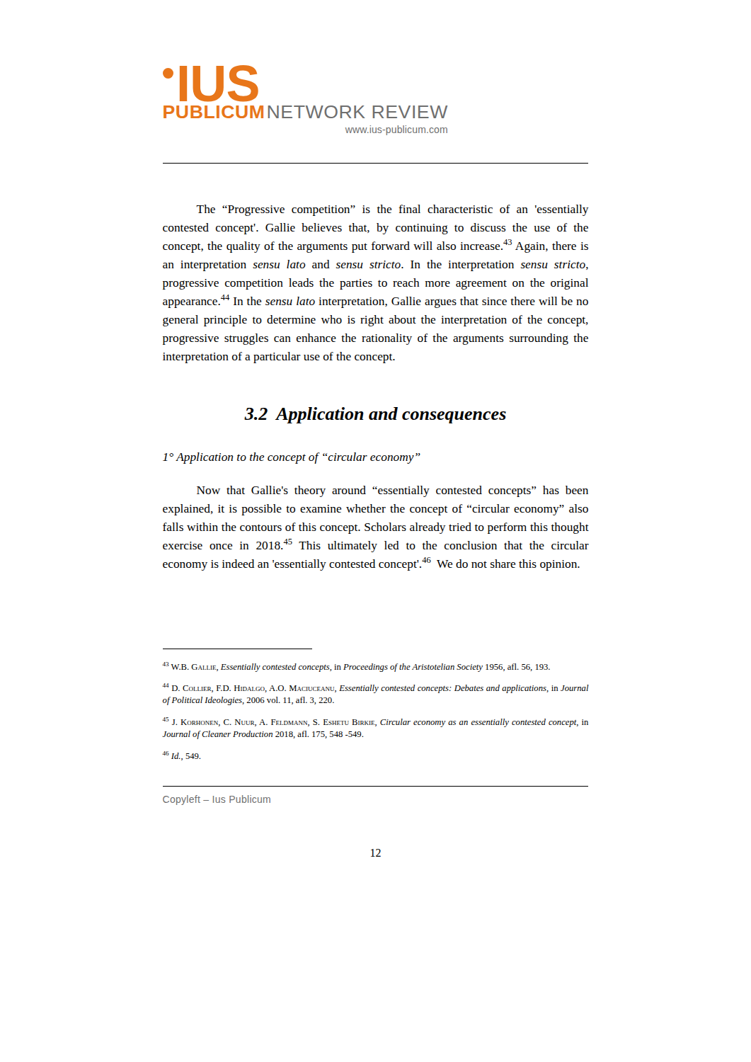IUS
PUBLICUM NETWORK REVIEW
www.ius-publicum.com
The “Progressive competition” is the final characteristic of an 'essentially contested concept'. Gallie believes that, by continuing to discuss the use of the concept, the quality of the arguments put forward will also increase.43 Again, there is an interpretation sensu lato and sensu stricto. In the interpretation sensu stricto, progressive competition leads the parties to reach more agreement on the original appearance.44 In the sensu lato interpretation, Gallie argues that since there will be no general principle to determine who is right about the interpretation of the concept, progressive struggles can enhance the rationality of the arguments surrounding the interpretation of a particular use of the concept.
3.2 Application and consequences
1° Application to the concept of “circular economy”
Now that Gallie's theory around “essentially contested concepts” has been explained, it is possible to examine whether the concept of “circular economy” also falls within the contours of this concept. Scholars already tried to perform this thought exercise once in 2018.45 This ultimately led to the conclusion that the circular economy is indeed an 'essentially contested concept'.46 We do not share this opinion.
43 W.B. Gallie, Essentially contested concepts, in Proceedings of the Aristotelian Society 1956, afl. 56, 193.
44 D. Collier, F.D. Hidalgo, A.O. Maciuceanu, Essentially contested concepts: Debates and applications, in Journal of Political Ideologies, 2006 vol. 11, afl. 3, 220.
45 J. Korhonen, C. Nuur, A. Feldmann, S. Eshetu Birkie, Circular economy as an essentially contested concept, in Journal of Cleaner Production 2018, afl. 175, 548 -549.
46 Id., 549.
Copyleft – Ius Publicum
12